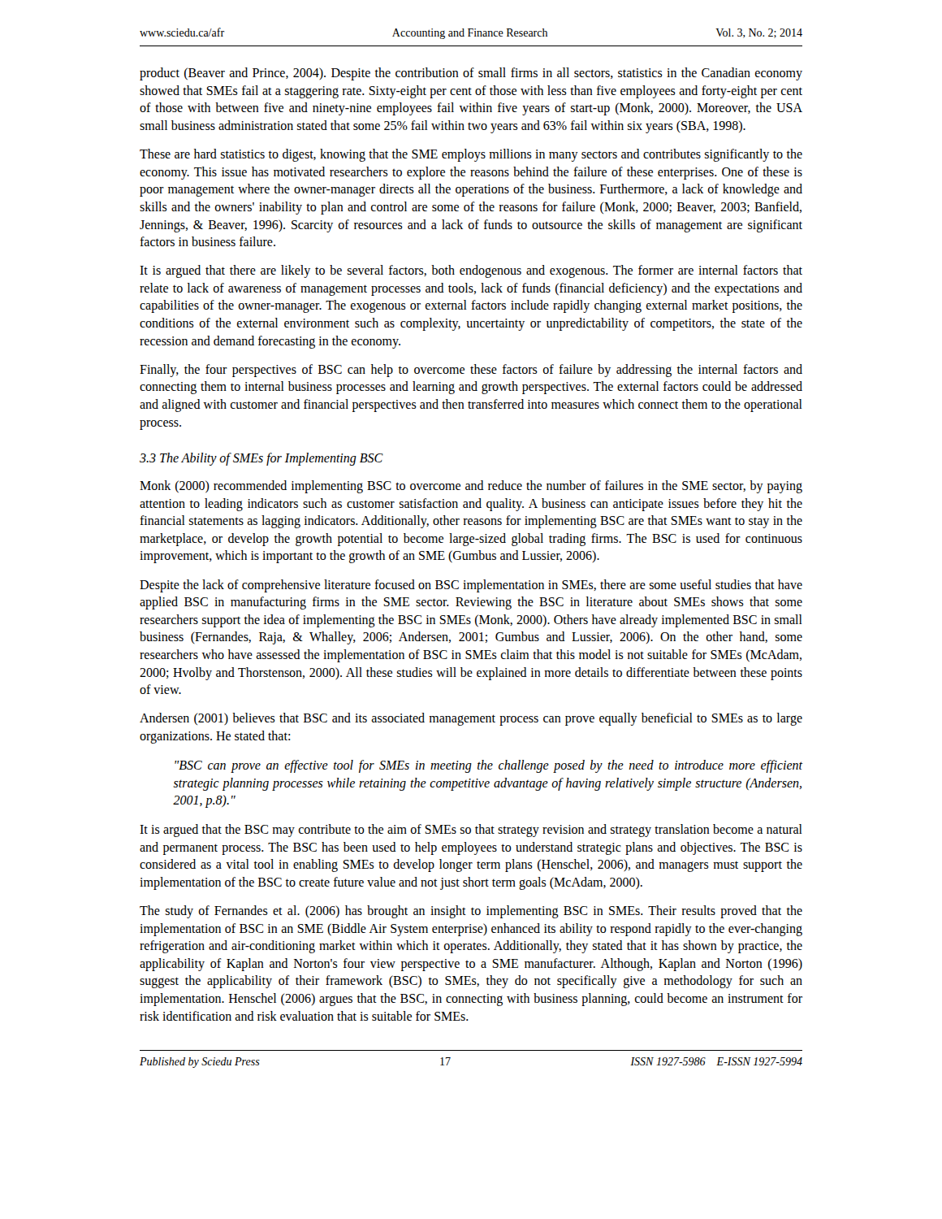www.sciedu.ca/afr Accounting and Finance Research Vol. 3, No. 2; 2014
product (Beaver and Prince, 2004). Despite the contribution of small firms in all sectors, statistics in the Canadian economy showed that SMEs fail at a staggering rate. Sixty-eight per cent of those with less than five employees and forty-eight per cent of those with between five and ninety-nine employees fail within five years of start-up (Monk, 2000). Moreover, the USA small business administration stated that some 25% fail within two years and 63% fail within six years (SBA, 1998).
These are hard statistics to digest, knowing that the SME employs millions in many sectors and contributes significantly to the economy. This issue has motivated researchers to explore the reasons behind the failure of these enterprises. One of these is poor management where the owner-manager directs all the operations of the business. Furthermore, a lack of knowledge and skills and the owners' inability to plan and control are some of the reasons for failure (Monk, 2000; Beaver, 2003; Banfield, Jennings, & Beaver, 1996). Scarcity of resources and a lack of funds to outsource the skills of management are significant factors in business failure.
It is argued that there are likely to be several factors, both endogenous and exogenous. The former are internal factors that relate to lack of awareness of management processes and tools, lack of funds (financial deficiency) and the expectations and capabilities of the owner-manager. The exogenous or external factors include rapidly changing external market positions, the conditions of the external environment such as complexity, uncertainty or unpredictability of competitors, the state of the recession and demand forecasting in the economy.
Finally, the four perspectives of BSC can help to overcome these factors of failure by addressing the internal factors and connecting them to internal business processes and learning and growth perspectives. The external factors could be addressed and aligned with customer and financial perspectives and then transferred into measures which connect them to the operational process.
3.3 The Ability of SMEs for Implementing BSC
Monk (2000) recommended implementing BSC to overcome and reduce the number of failures in the SME sector, by paying attention to leading indicators such as customer satisfaction and quality. A business can anticipate issues before they hit the financial statements as lagging indicators. Additionally, other reasons for implementing BSC are that SMEs want to stay in the marketplace, or develop the growth potential to become large-sized global trading firms. The BSC is used for continuous improvement, which is important to the growth of an SME (Gumbus and Lussier, 2006).
Despite the lack of comprehensive literature focused on BSC implementation in SMEs, there are some useful studies that have applied BSC in manufacturing firms in the SME sector. Reviewing the BSC in literature about SMEs shows that some researchers support the idea of implementing the BSC in SMEs (Monk, 2000). Others have already implemented BSC in small business (Fernandes, Raja, & Whalley, 2006; Andersen, 2001; Gumbus and Lussier, 2006). On the other hand, some researchers who have assessed the implementation of BSC in SMEs claim that this model is not suitable for SMEs (McAdam, 2000; Hvolby and Thorstenson, 2000). All these studies will be explained in more details to differentiate between these points of view.
Andersen (2001) believes that BSC and its associated management process can prove equally beneficial to SMEs as to large organizations. He stated that:
"BSC can prove an effective tool for SMEs in meeting the challenge posed by the need to introduce more efficient strategic planning processes while retaining the competitive advantage of having relatively simple structure (Andersen, 2001, p.8)."
It is argued that the BSC may contribute to the aim of SMEs so that strategy revision and strategy translation become a natural and permanent process. The BSC has been used to help employees to understand strategic plans and objectives. The BSC is considered as a vital tool in enabling SMEs to develop longer term plans (Henschel, 2006), and managers must support the implementation of the BSC to create future value and not just short term goals (McAdam, 2000).
The study of Fernandes et al. (2006) has brought an insight to implementing BSC in SMEs. Their results proved that the implementation of BSC in an SME (Biddle Air System enterprise) enhanced its ability to respond rapidly to the ever-changing refrigeration and air-conditioning market within which it operates. Additionally, they stated that it has shown by practice, the applicability of Kaplan and Norton's four view perspective to a SME manufacturer. Although, Kaplan and Norton (1996) suggest the applicability of their framework (BSC) to SMEs, they do not specifically give a methodology for such an implementation. Henschel (2006) argues that the BSC, in connecting with business planning, could become an instrument for risk identification and risk evaluation that is suitable for SMEs.
Published by Sciedu Press 17 ISSN 1927-5986 E-ISSN 1927-5994